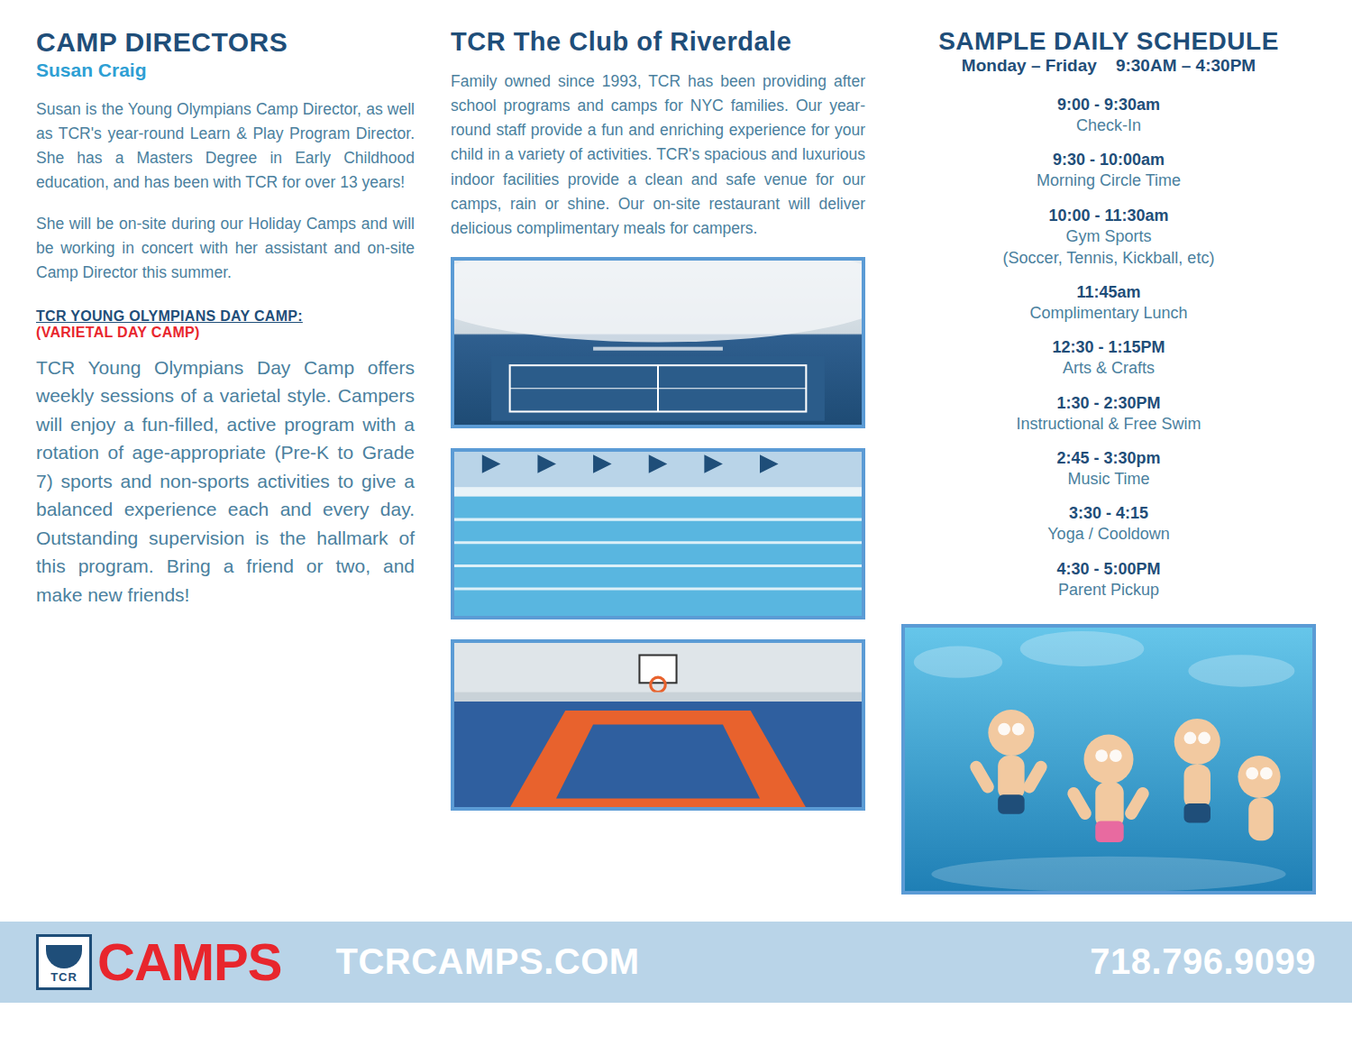CAMP DIRECTORS
Susan Craig
Susan is the Young Olympians Camp Director, as well as TCR's year-round Learn & Play Program Director. She has a Masters Degree in Early Childhood education, and has been with TCR for over 13 years!
She will be on-site during our Holiday Camps and will be working in concert with her assistant and on-site Camp Director this summer.
TCR YOUNG OLYMPIANS DAY CAMP:
(VARIETAL DAY CAMP)
TCR Young Olympians Day Camp offers weekly sessions of a varietal style. Campers will enjoy a fun-filled, active program with a rotation of age-appropriate (Pre-K to Grade 7) sports and non-sports activities to give a balanced experience each and every day. Outstanding supervision is the hallmark of this program. Bring a friend or two, and make new friends!
TCR The Club of Riverdale
Family owned since 1993, TCR has been providing after school programs and camps for NYC families. Our year-round staff provide a fun and enriching experience for your child in a variety of activities. TCR's spacious and luxurious indoor facilities provide a clean and safe venue for our camps, rain or shine. Our on-site restaurant will deliver delicious complimentary meals for campers.
SAMPLE DAILY SCHEDULE
Monday – Friday 9:30AM – 4:30PM
9:00 - 9:30am
Check-In
9:30 - 10:00am
Morning Circle Time
10:00 - 11:30am
Gym Sports
(Soccer, Tennis, Kickball, etc)
11:45am
Complimentary Lunch
12:30 - 1:15PM
Arts & Crafts
1:30 - 2:30PM
Instructional & Free Swim
2:45 - 3:30pm
Music Time
3:30 - 4:15
Yoga / Cooldown
4:30 - 5:00PM
Parent Pickup
TCR
CAMPS
TCRCAMPS.COM
718.796.9099